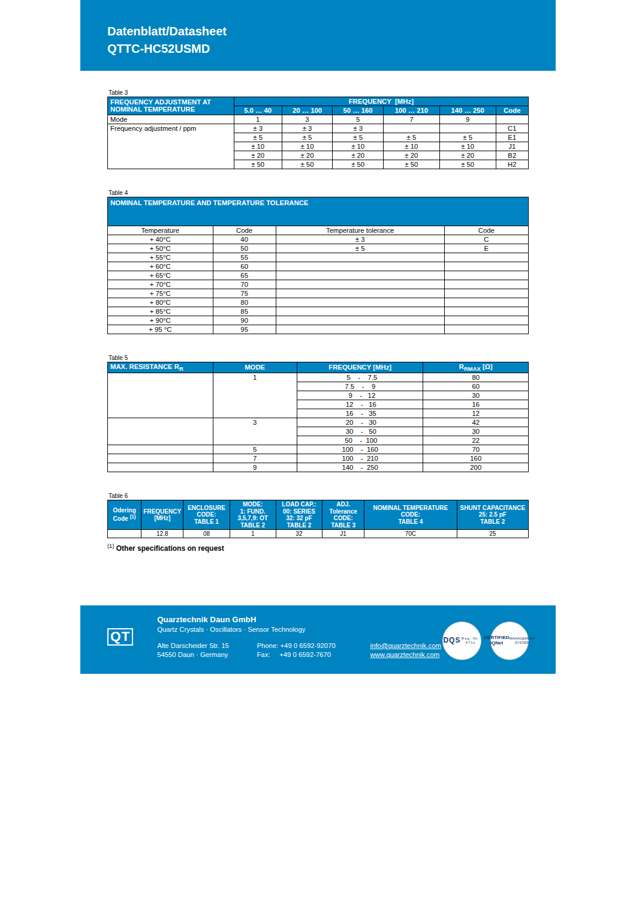Datenblatt/Datasheet QTTC-HC52USMD
Table 3
| FREQUENCY ADJUSTMENT AT NOMINAL TEMPERATURE | FREQUENCY [MHz] |
| 5.0 … 40 | 20 … 100 | 50 … 160 | 100 … 210 | 140 … 250 | Code |
| Mode | 1 | 3 | 5 | 7 | 9 | |
| Frequency adjustment / ppm | ± 3 | ± 3 | ± 3 | | | C1 |
| ± 5 | ± 5 | ± 5 | ± 5 | ± 5 | E1 |
| ± 10 | ± 10 | ± 10 | ± 10 | ± 10 | J1 |
| ± 20 | ± 20 | ± 20 | ± 20 | ± 20 | B2 |
| ± 50 | ± 50 | ± 50 | ± 50 | ± 50 | H2 |
Table 4
| NOMINAL TEMPERATURE AND TEMPERATURE TOLERANCE |
| Temperature | Code | Temperature tolerance | Code |
| + 40°C | 40 | ± 3 | C |
| + 50°C | 50 | ± 5 | E |
| + 55°C | 55 | | |
| + 60°C | 60 | | |
| + 65°C | 65 | | |
| + 70°C | 70 | | |
| + 75°C | 75 | | |
| + 80°C | 80 | | |
| + 85°C | 85 | | |
| + 90°C | 90 | | |
| + 95 °C | 95 | | |
Table 5
| MAX. RESISTANCE R R | MODE | FREQUENCY [MHz] | R RMAX [Ω] |
| | 1 | 5 - 7.5 | 80 |
| 7.5 - 9 | 60 |
| 9 - 12 | 30 |
| 12 - 16 | 16 |
| 16 - 35 | 12 |
| | 3 | 20 - 30 | 42 |
| 30 - 50 | 30 |
| 50 - 100 | 22 |
| | 5 | 100 - 160 | 70 |
| | 7 | 100 - 210 | 160 |
| | 9 | 140 - 250 | 200 |
Table 6
| Odering Code (1) | FREQUENCY [MHz] | ENCLOSURE CODE: TABLE 1 | MODE: 1: FUND. 3,5,7,9: OT TABLE 2 | LOAD CAP.: 00: SERIES 32: 32 pF TABLE 2 | ADJ. Tolerance CODE: TABLE 3 | NOMINAL TEMPERATURE CODE: TABLE 4 | SHUNT CAPACITANCE 25: 2.5 pF TABLE 2 |
| | 12.8 | 08 | 1 | 32 | J1 | 70C | 25 |
(1) Other specifications on request
QT
Quarztechnik Daun GmbH
Quartz Crystals · Oscillators · Sensor Technology
Alte Darscheider Str. 15
Phone: +49 0 6592-92070
info@quarztechnik.com
54550 Daun · Germany
Fax: +49 0 6592-7670
www.quarztechnik.com
DQSReg.-Nr. 4711
CERTIFIED
IQNet
MANAGEMENT SYSTEM